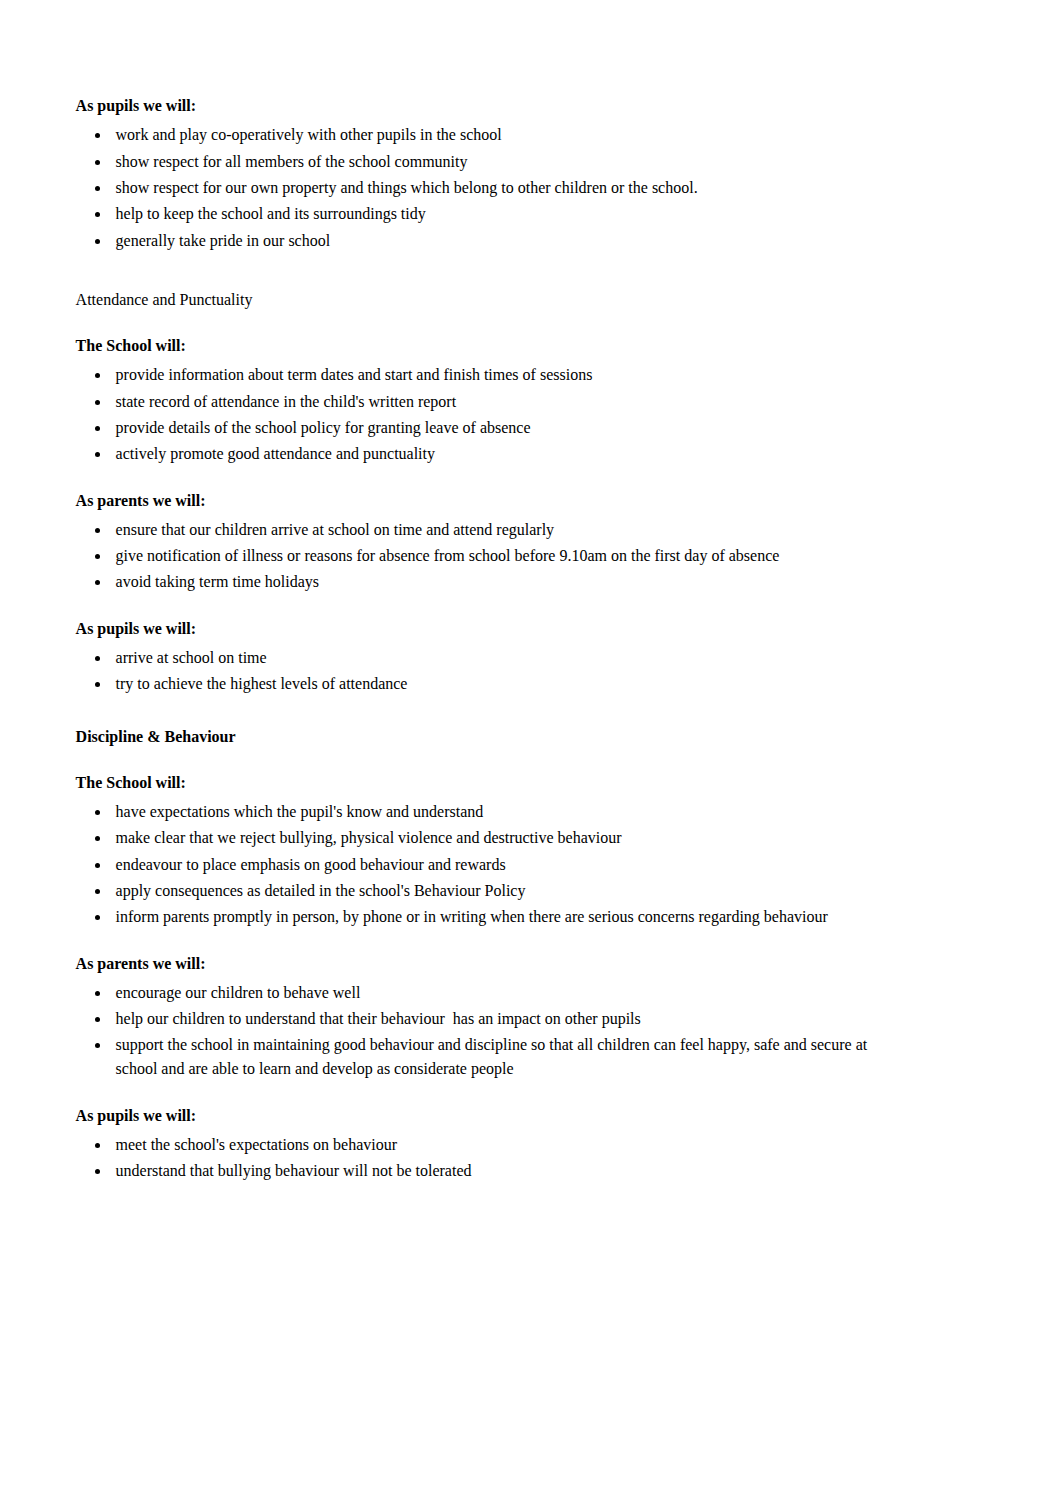As pupils we will:
work and play co-operatively with other pupils in the school
show respect for all members of the school community
show respect for our own property and things which belong to other children or the school.
help to keep the school and its surroundings tidy
generally take pride in our school
Attendance and Punctuality
The School will:
provide information about term dates and start and finish times of sessions
state record of attendance in the child's written report
provide details of the school policy for granting leave of absence
actively promote good attendance and punctuality
As parents we will:
ensure that our children arrive at school on time and attend regularly
give notification of illness or reasons for absence from school before 9.10am on the first day of absence
avoid taking term time holidays
As pupils we will:
arrive at school on time
try to achieve the highest levels of attendance
Discipline & Behaviour
The School will:
have expectations which the pupil's know and understand
make clear that we reject bullying, physical violence and destructive behaviour
endeavour to place emphasis on good behaviour and rewards
apply consequences as detailed in the school's Behaviour Policy
inform parents promptly in person, by phone or in writing when there are serious concerns regarding behaviour
As parents we will:
encourage our children to behave well
help our children to understand that their behaviour has an impact on other pupils
support the school in maintaining good behaviour and discipline so that all children can feel happy, safe and secure at school and are able to learn and develop as considerate people
As pupils we will:
meet the school's expectations on behaviour
understand that bullying behaviour will not be tolerated